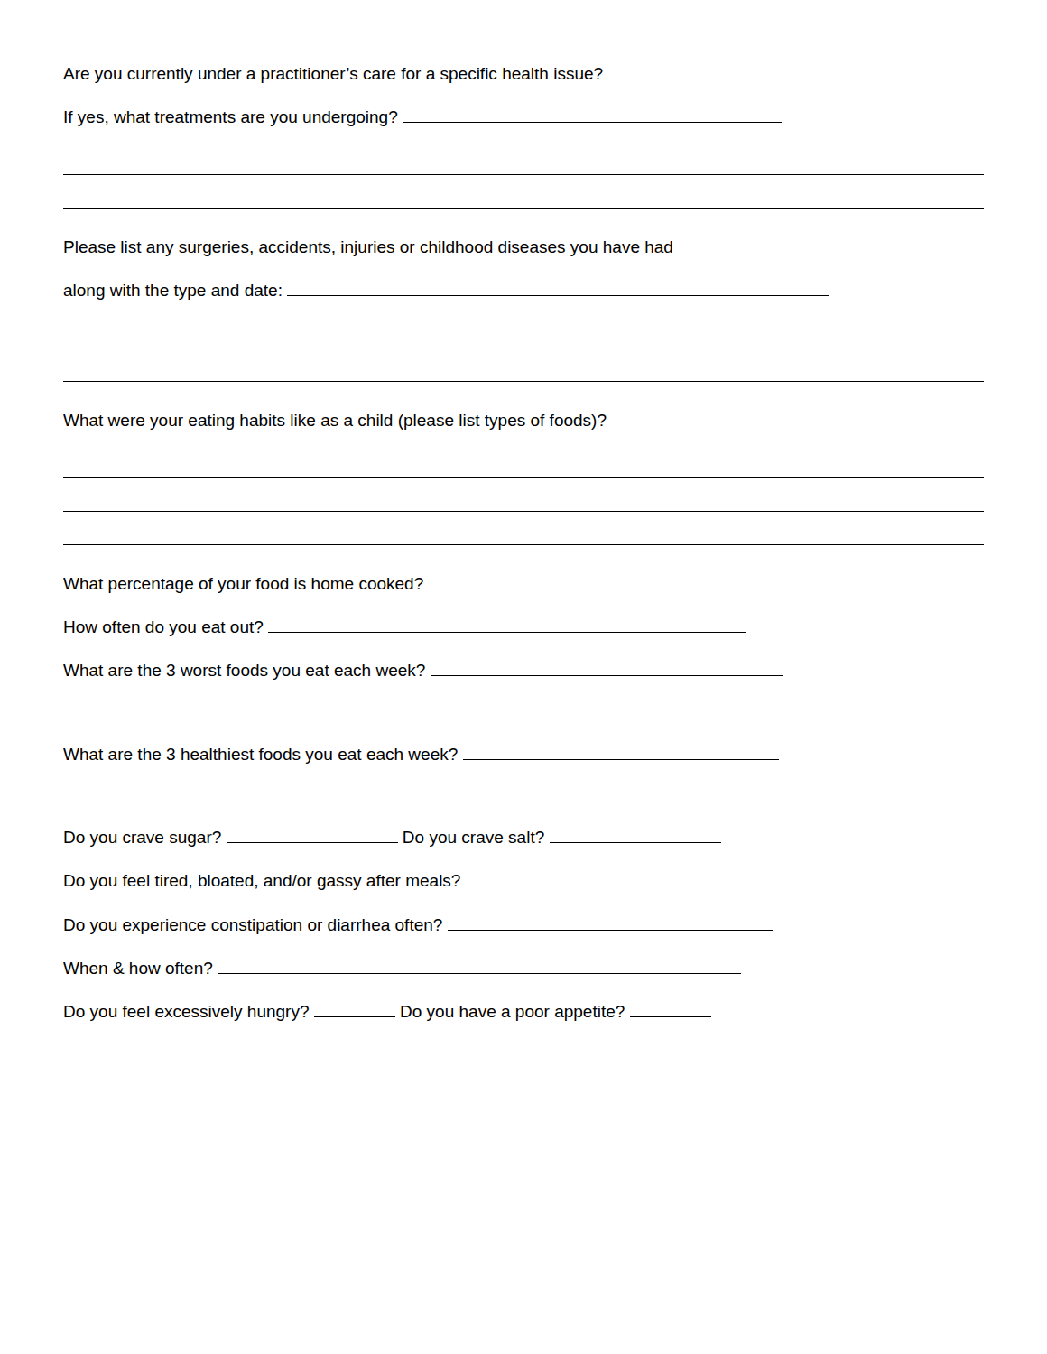Are you currently under a practitioner’s care for a specific health issue?
If yes, what treatments are you undergoing?
Please list any surgeries, accidents, injuries or childhood diseases you have had
along with the type and date:
What were your eating habits like as a child (please list types of foods)?
What percentage of your food is home cooked?
How often do you eat out?
What are the 3 worst foods you eat each week?
What are the 3 healthiest foods you eat each week?
Do you crave sugar? Do you crave salt?
Do you feel tired, bloated, and/or gassy after meals?
Do you experience constipation or diarrhea often?
When & how often?
Do you feel excessively hungry? Do you have a poor appetite?